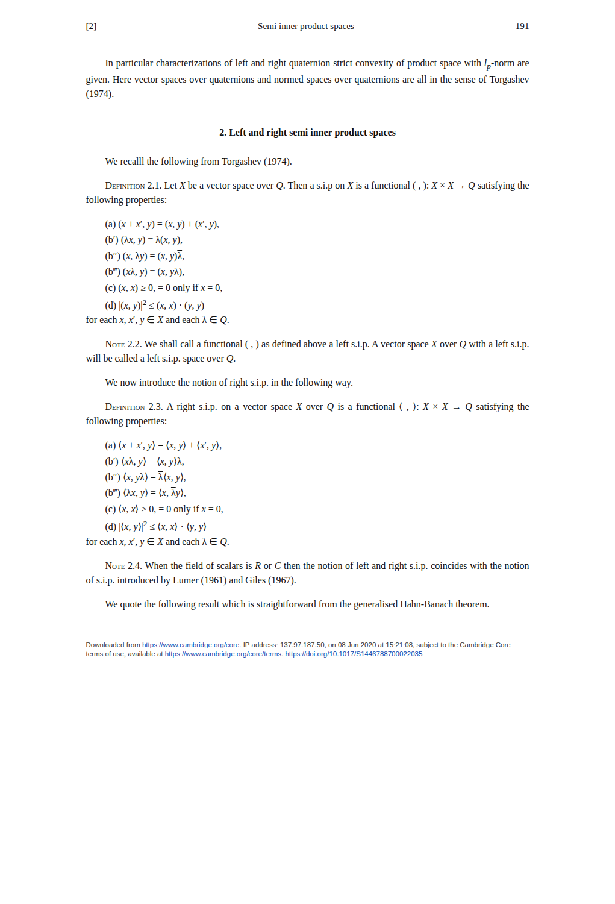[2] Semi inner product spaces 191
In particular characterizations of left and right quaternion strict convexity of product space with lp-norm are given. Here vector spaces over quaternions and normed spaces over quaternions are all in the sense of Torgashev (1974).
2. Left and right semi inner product spaces
We recalll the following from Torgashev (1974).
Definition 2.1. Let X be a vector space over Q. Then a s.i.p on X is a functional ( , ): X × X → Q satisfying the following properties:
(a) (x + x′, y) = (x, y) + (x′, y),
(b′) (λx, y) = λ(x, y),
(b″) (x, λy) = (x, y)λ,
(b‴) (xλ, y) = (x, yλ),
(c) (x, x) ≥ 0, = 0 only if x = 0,
(d) |(x, y)|2 ≤ (x, x) · (y, y)
for each x, x′, y ∈ X and each λ ∈ Q.
Note 2.2. We shall call a functional ( , ) as defined above a left s.i.p. A vector space X over Q with a left s.i.p. will be called a left s.i.p. space over Q.
We now introduce the notion of right s.i.p. in the following way.
Definition 2.3. A right s.i.p. on a vector space X over Q is a functional ⟨ , ⟩: X × X → Q satisfying the following properties:
(a) ⟨x + x′, y⟩ = ⟨x, y⟩ + ⟨x′, y⟩,
(b′) ⟨xλ, y⟩ = ⟨x, y⟩λ,
(b″) ⟨x, yλ⟩ = λ⟨x, y⟩,
(b‴) ⟨λx, y⟩ = ⟨x, λy⟩,
(c) ⟨x, x⟩ ≥ 0, = 0 only if x = 0,
(d) |⟨x, y⟩|2 ≤ ⟨x, x⟩ · ⟨y, y⟩
for each x, x′, y ∈ X and each λ ∈ Q.
Note 2.4. When the field of scalars is R or C then the notion of left and right s.i.p. coincides with the notion of s.i.p. introduced by Lumer (1961) and Giles (1967).
We quote the following result which is straightforward from the generalised Hahn-Banach theorem.
Downloaded from https://www.cambridge.org/core. IP address: 137.97.187.50, on 08 Jun 2020 at 15:21:08, subject to the Cambridge Core terms of use, available at https://www.cambridge.org/core/terms. https://doi.org/10.1017/S1446788700022035